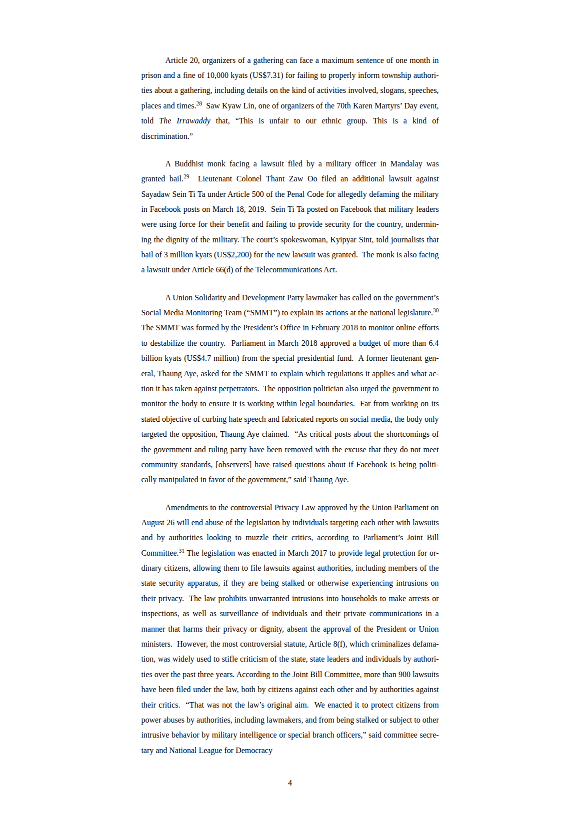Article 20, organizers of a gathering can face a maximum sentence of one month in prison and a fine of 10,000 kyats (US$7.31) for failing to properly inform township authorities about a gathering, including details on the kind of activities involved, slogans, speeches, places and times.28 Saw Kyaw Lin, one of organizers of the 70th Karen Martyrs’ Day event, told The Irrawaddy that, “This is unfair to our ethnic group. This is a kind of discrimination.”
A Buddhist monk facing a lawsuit filed by a military officer in Mandalay was granted bail.29 Lieutenant Colonel Thant Zaw Oo filed an additional lawsuit against Sayadaw Sein Ti Ta under Article 500 of the Penal Code for allegedly defaming the military in Facebook posts on March 18, 2019. Sein Ti Ta posted on Facebook that military leaders were using force for their benefit and failing to provide security for the country, undermining the dignity of the military. The court’s spokeswoman, Kyipyar Sint, told journalists that bail of 3 million kyats (US$2,200) for the new lawsuit was granted. The monk is also facing a lawsuit under Article 66(d) of the Telecommunications Act.
A Union Solidarity and Development Party lawmaker has called on the government’s Social Media Monitoring Team (“SMMT”) to explain its actions at the national legislature.30 The SMMT was formed by the President’s Office in February 2018 to monitor online efforts to destabilize the country. Parliament in March 2018 approved a budget of more than 6.4 billion kyats (US$4.7 million) from the special presidential fund. A former lieutenant general, Thaung Aye, asked for the SMMT to explain which regulations it applies and what action it has taken against perpetrators. The opposition politician also urged the government to monitor the body to ensure it is working within legal boundaries. Far from working on its stated objective of curbing hate speech and fabricated reports on social media, the body only targeted the opposition, Thaung Aye claimed. “As critical posts about the shortcomings of the government and ruling party have been removed with the excuse that they do not meet community standards, [observers] have raised questions about if Facebook is being politically manipulated in favor of the government,” said Thaung Aye.
Amendments to the controversial Privacy Law approved by the Union Parliament on August 26 will end abuse of the legislation by individuals targeting each other with lawsuits and by authorities looking to muzzle their critics, according to Parliament’s Joint Bill Committee.31 The legislation was enacted in March 2017 to provide legal protection for ordinary citizens, allowing them to file lawsuits against authorities, including members of the state security apparatus, if they are being stalked or otherwise experiencing intrusions on their privacy. The law prohibits unwarranted intrusions into households to make arrests or inspections, as well as surveillance of individuals and their private communications in a manner that harms their privacy or dignity, absent the approval of the President or Union ministers. However, the most controversial statute, Article 8(f), which criminalizes defamation, was widely used to stifle criticism of the state, state leaders and individuals by authorities over the past three years. According to the Joint Bill Committee, more than 900 lawsuits have been filed under the law, both by citizens against each other and by authorities against their critics. “That was not the law’s original aim. We enacted it to protect citizens from power abuses by authorities, including lawmakers, and from being stalked or subject to other intrusive behavior by military intelligence or special branch officers,” said committee secretary and National League for Democracy
4